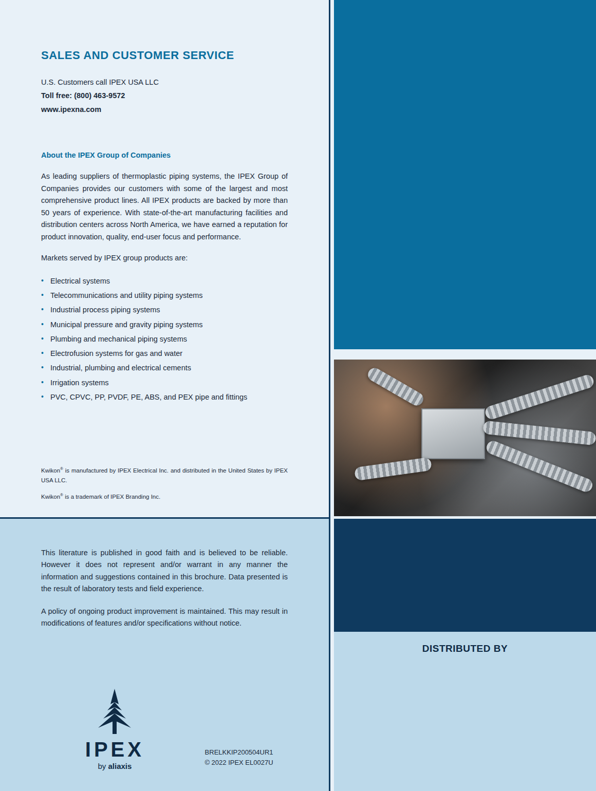DISTRIBUTED BY
SALES AND CUSTOMER SERVICE
U.S. Customers call IPEX USA LLC
Toll free: (800) 463-9572
www.ipexna.com
About the IPEX Group of Companies
As leading suppliers of thermoplastic piping systems, the IPEX Group of Companies provides our customers with some of the largest and most comprehensive product lines. All IPEX products are backed by more than 50 years of experience. With state-of-the-art manufacturing facilities and distribution centers across North America, we have earned a reputation for product innovation, quality, end-user focus and performance.
Markets served by IPEX group products are:
Electrical systems
Telecommunications and utility piping systems
Industrial process piping systems
Municipal pressure and gravity piping systems
Plumbing and mechanical piping systems
Electrofusion systems for gas and water
Industrial, plumbing and electrical cements
Irrigation systems
PVC, CPVC, PP, PVDF, PE, ABS, and PEX pipe and fittings
Kwikon® is manufactured by IPEX Electrical Inc. and distributed in the United States by IPEX USA LLC.
Kwikon® is a trademark of IPEX Branding Inc.
This literature is published in good faith and is believed to be reliable. However it does not represent and/or warrant in any manner the information and suggestions contained in this brochure. Data presented is the result of laboratory tests and field experience.
A policy of ongoing product improvement is maintained. This may result in modifications of features and/or specifications without notice.
IPEX
by aliaxis
BRELKKIP200504UR1
© 2022 IPEX EL0027U